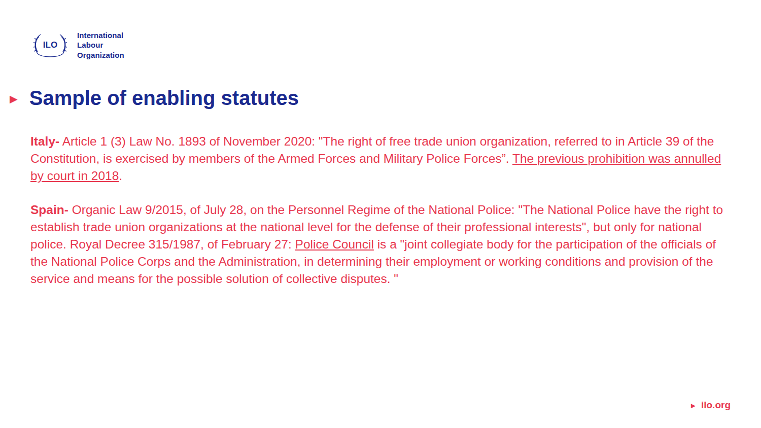ILO
International
Labour
Organization
►
Sample of enabling statutes
Italy- Article 1 (3) Law No. 1893 of November 2020: "The right of free trade union organization, referred to in Article 39 of the Constitution, is exercised by members of the Armed Forces and Military Police Forces”. The previous prohibition was annulled by court in 2018.
Spain- Organic Law 9/2015, of July 28, on the Personnel Regime of the National Police: "The National Police have the right to establish trade union organizations at the national level for the defense of their professional interests", but only for national police. Royal Decree 315/1987, of February 27: Police Council is a "joint collegiate body for the participation of the officials of the National Police Corps and the Administration, in determining their employment or working conditions and provision of the service and means for the possible solution of collective disputes. "
► ilo.org